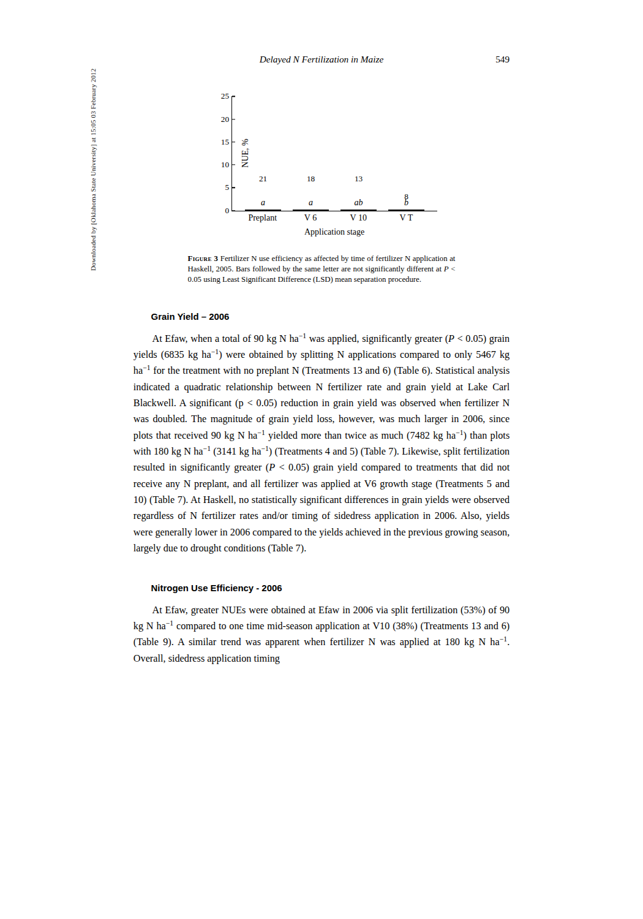Downloaded by [Oklahoma State University] at 15:05 03 February 2012
Delayed N Fertilization in Maize 549
NUE, %
25
20
15
10
5
0
a 21
a 18
ab 13
b 8
Preplant V 6 V 10 V T
Application stage
Figure 3 Fertilizer N use efficiency as affected by time of fertilizer N application at Haskell, 2005. Bars followed by the same letter are not significantly different at P < 0.05 using Least Significant Difference (LSD) mean separation procedure.
Grain Yield – 2006
At Efaw, when a total of 90 kg N ha−1 was applied, significantly greater (P < 0.05) grain yields (6835 kg ha−1) were obtained by splitting N applications compared to only 5467 kg ha−1 for the treatment with no preplant N (Treatments 13 and 6) (Table 6). Statistical analysis indicated a quadratic relationship between N fertilizer rate and grain yield at Lake Carl Blackwell. A significant (p < 0.05) reduction in grain yield was observed when fertilizer N was doubled. The magnitude of grain yield loss, however, was much larger in 2006, since plots that received 90 kg N ha−1 yielded more than twice as much (7482 kg ha−1) than plots with 180 kg N ha−1 (3141 kg ha−1) (Treatments 4 and 5) (Table 7). Likewise, split fertilization resulted in significantly greater (P < 0.05) grain yield compared to treatments that did not receive any N preplant, and all fertilizer was applied at V6 growth stage (Treatments 5 and 10) (Table 7). At Haskell, no statistically significant differences in grain yields were observed regardless of N fertilizer rates and/or timing of sidedress application in 2006. Also, yields were generally lower in 2006 compared to the yields achieved in the previous growing season, largely due to drought conditions (Table 7).
Nitrogen Use Efficiency - 2006
At Efaw, greater NUEs were obtained at Efaw in 2006 via split fertilization (53%) of 90 kg N ha−1 compared to one time mid-season application at V10 (38%) (Treatments 13 and 6) (Table 9). A similar trend was apparent when fertilizer N was applied at 180 kg N ha−1. Overall, sidedress application timing